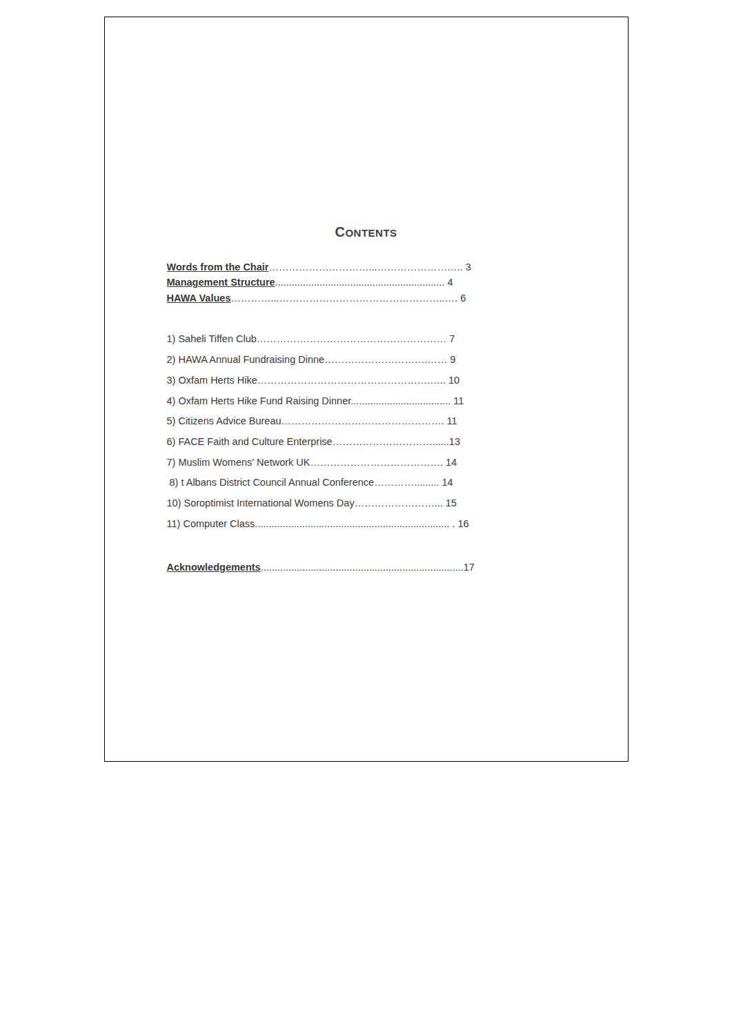CONTENTS
Words from the Chair…………………………...…………………….. 3
Management Structure............................................................. 4
HAWA Values…………...…………………………………………..…. 6
1) Saheli Tiffen Club………………………………………………… 7
2) HAWA Annual Fundraising Dinne………………………….…… 9
3) Oxfam Herts Hike…………………………………………….….. 10
4) Oxfam Herts Hike Fund Raising Dinner.................................... 11
5) Citizens Advice Bureau…………………………………………. 11
6) FACE Faith and Culture Enterprise…………………………......13
7) Muslim Womens' Network UK…………………………………. 14
8) t Albans District Council Annual Conference…………......... 14
10) Soroptimist International Womens Day……………………... 15
11) Computer Class...................................................................... . 16
Acknowledgements.........................................................................17